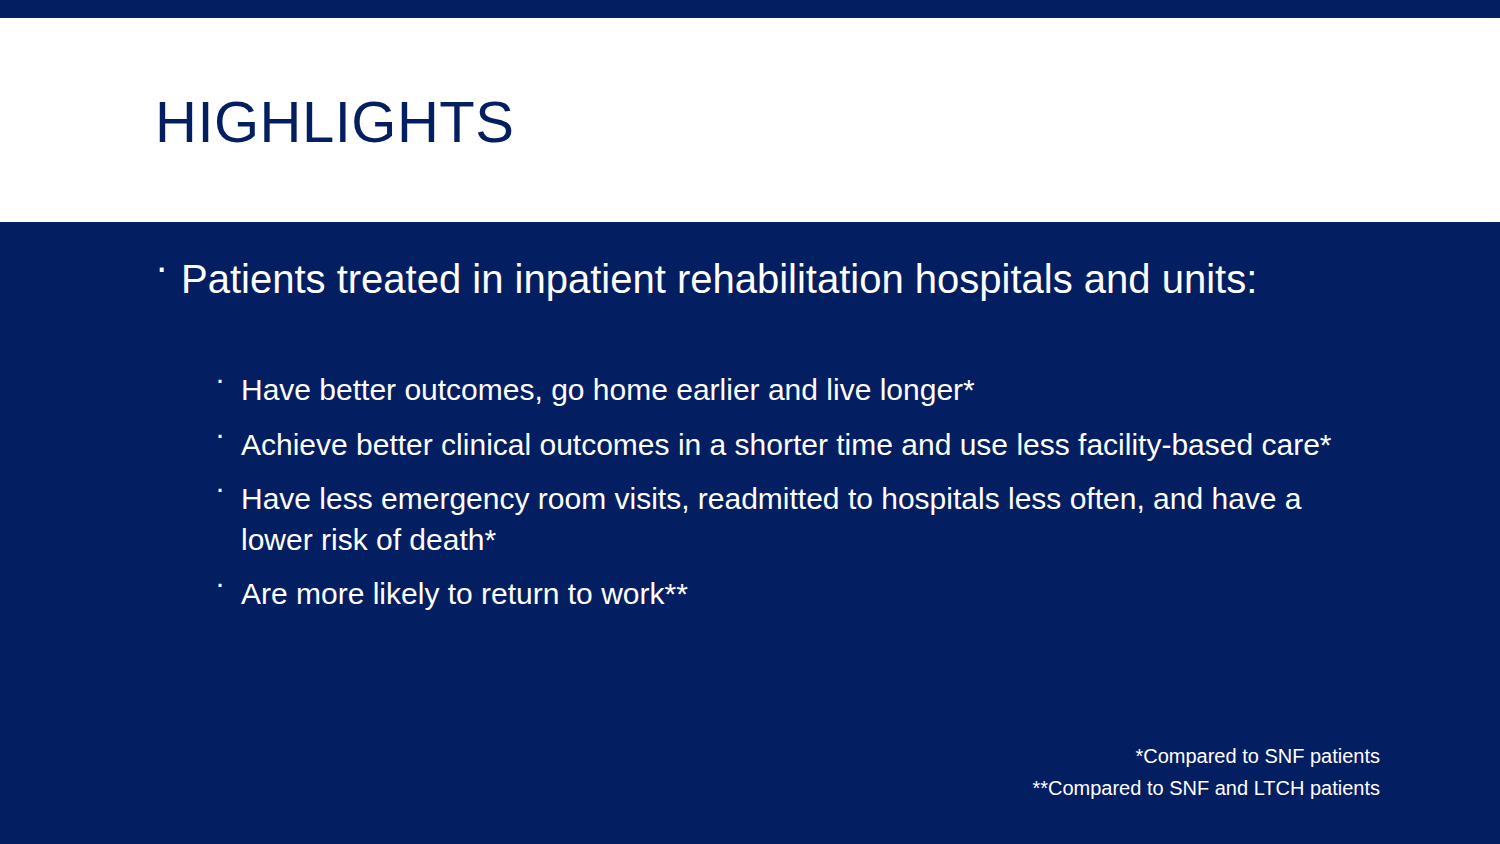HIGHLIGHTS
Patients treated in inpatient rehabilitation hospitals and units:
Have better outcomes, go home earlier and live longer*
Achieve better clinical outcomes in a shorter time and use less facility-based care*
Have less emergency room visits, readmitted to hospitals less often, and have a lower risk of death*
Are more likely to return to work**
*Compared to SNF patients
**Compared to SNF and LTCH patients